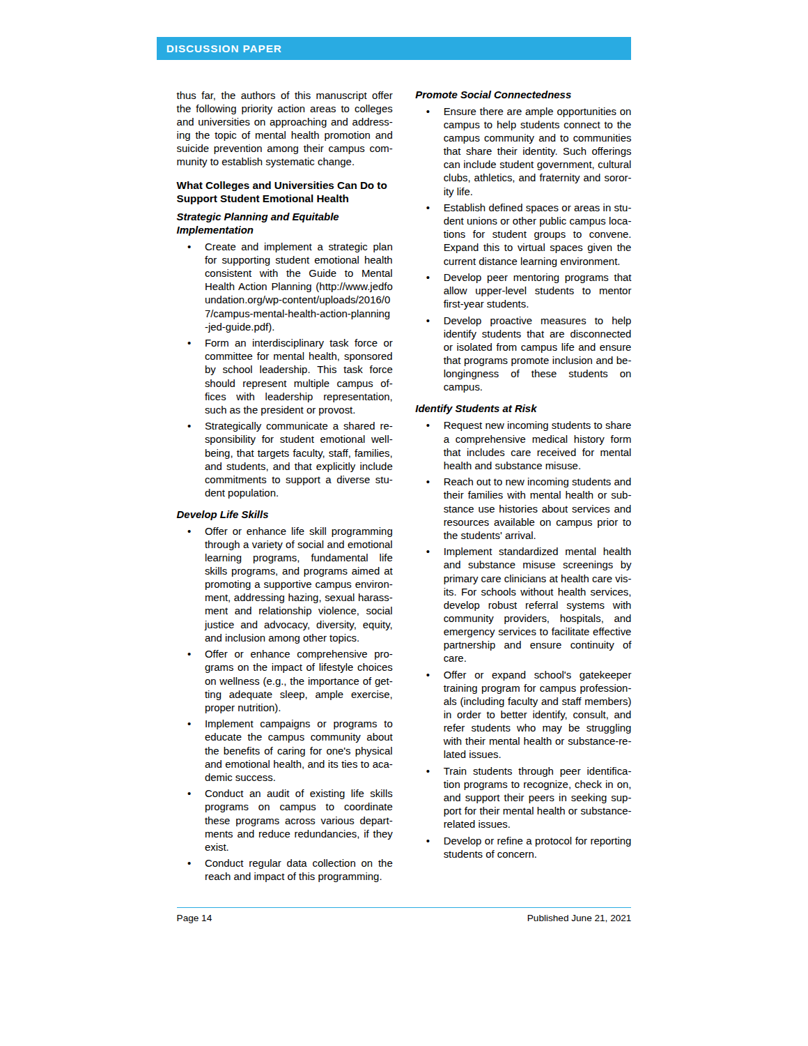DISCUSSION PAPER
thus far, the authors of this manuscript offer the following priority action areas to colleges and universities on approaching and addressing the topic of mental health promotion and suicide prevention among their campus community to establish systematic change.
What Colleges and Universities Can Do to Support Student Emotional Health
Strategic Planning and Equitable Implementation
Create and implement a strategic plan for supporting student emotional health consistent with the Guide to Mental Health Action Planning (http://www.jedfoundation.org/wp-content/uploads/2016/07/campus-mental-health-action-planning-jed-guide.pdf).
Form an interdisciplinary task force or committee for mental health, sponsored by school leadership. This task force should represent multiple campus offices with leadership representation, such as the president or provost.
Strategically communicate a shared responsibility for student emotional well-being, that targets faculty, staff, families, and students, and that explicitly include commitments to support a diverse student population.
Develop Life Skills
Offer or enhance life skill programming through a variety of social and emotional learning programs, fundamental life skills programs, and programs aimed at promoting a supportive campus environment, addressing hazing, sexual harassment and relationship violence, social justice and advocacy, diversity, equity, and inclusion among other topics.
Offer or enhance comprehensive programs on the impact of lifestyle choices on wellness (e.g., the importance of getting adequate sleep, ample exercise, proper nutrition).
Implement campaigns or programs to educate the campus community about the benefits of caring for one's physical and emotional health, and its ties to academic success.
Conduct an audit of existing life skills programs on campus to coordinate these programs across various departments and reduce redundancies, if they exist.
Conduct regular data collection on the reach and impact of this programming.
Promote Social Connectedness
Ensure there are ample opportunities on campus to help students connect to the campus community and to communities that share their identity. Such offerings can include student government, cultural clubs, athletics, and fraternity and sorority life.
Establish defined spaces or areas in student unions or other public campus locations for student groups to convene. Expand this to virtual spaces given the current distance learning environment.
Develop peer mentoring programs that allow upper-level students to mentor first-year students.
Develop proactive measures to help identify students that are disconnected or isolated from campus life and ensure that programs promote inclusion and belongingness of these students on campus.
Identify Students at Risk
Request new incoming students to share a comprehensive medical history form that includes care received for mental health and substance misuse.
Reach out to new incoming students and their families with mental health or substance use histories about services and resources available on campus prior to the students' arrival.
Implement standardized mental health and substance misuse screenings by primary care clinicians at health care visits. For schools without health services, develop robust referral systems with community providers, hospitals, and emergency services to facilitate effective partnership and ensure continuity of care.
Offer or expand school's gatekeeper training program for campus professionals (including faculty and staff members) in order to better identify, consult, and refer students who may be struggling with their mental health or substance-related issues.
Train students through peer identification programs to recognize, check in on, and support their peers in seeking support for their mental health or substance-related issues.
Develop or refine a protocol for reporting students of concern.
Page 14
Published June 21, 2021